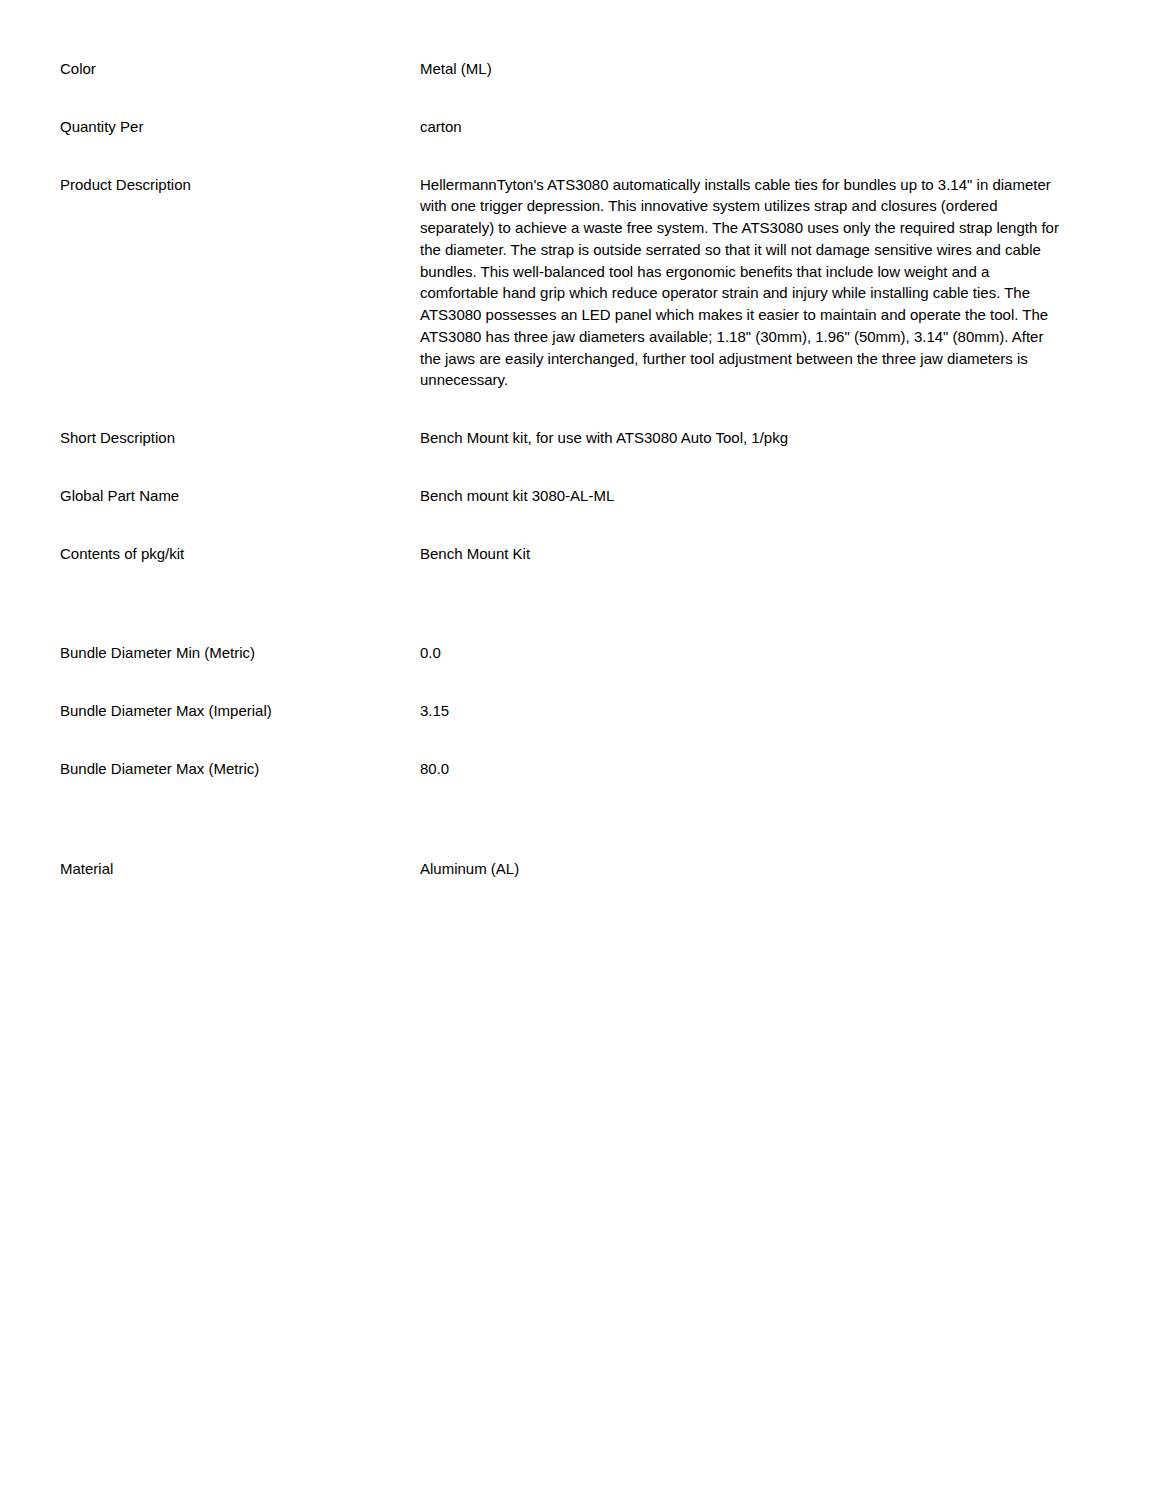| Color | Metal (ML) |
| Quantity Per | carton |
| Product Description | HellermannTyton's ATS3080 automatically installs cable ties for bundles up to 3.14" in diameter with one trigger depression. This innovative system utilizes strap and closures (ordered separately) to achieve a waste free system. The ATS3080 uses only the required strap length for the diameter. The strap is outside serrated so that it will not damage sensitive wires and cable bundles. This well-balanced tool has ergonomic benefits that include low weight and a comfortable hand grip which reduce operator strain and injury while installing cable ties. The ATS3080 possesses an LED panel which makes it easier to maintain and operate the tool. The ATS3080 has three jaw diameters available; 1.18" (30mm), 1.96" (50mm), 3.14" (80mm). After the jaws are easily interchanged, further tool adjustment between the three jaw diameters is unnecessary. |
| Short Description | Bench Mount kit, for use with ATS3080 Auto Tool, 1/pkg |
| Global Part Name | Bench mount kit 3080-AL-ML |
| Contents of pkg/kit | Bench Mount Kit |
| Bundle Diameter Min (Metric) | 0.0 |
| Bundle Diameter Max (Imperial) | 3.15 |
| Bundle Diameter Max (Metric) | 80.0 |
| Material | Aluminum (AL) |